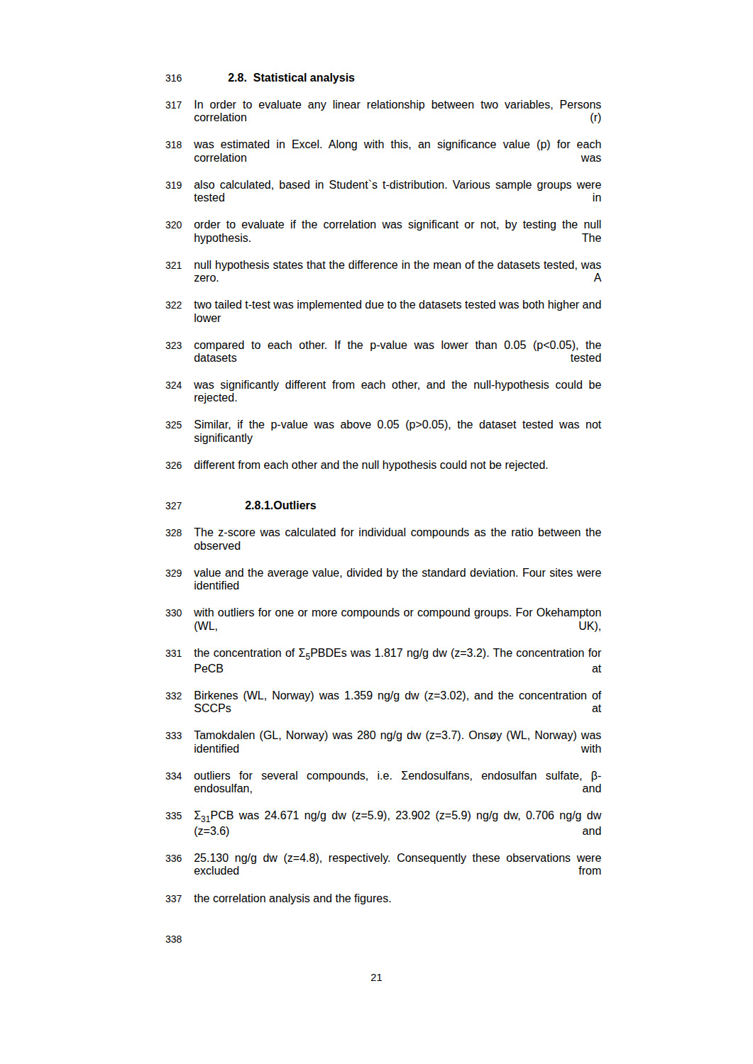316
2.8. Statistical analysis
317
In order to evaluate any linear relationship between two variables, Persons correlation (r)
318
was estimated in Excel. Along with this, an significance value (p) for each correlation was
319
also calculated, based in Student`s t-distribution. Various sample groups were tested in
320
order to evaluate if the correlation was significant or not, by testing the null hypothesis. The
321
null hypothesis states that the difference in the mean of the datasets tested, was zero. A
322
two tailed t-test was implemented due to the datasets tested was both higher and lower
323
compared to each other. If the p-value was lower than 0.05 (p<0.05), the datasets tested
324
was significantly different from each other, and the null-hypothesis could be rejected.
325
Similar, if the p-value was above 0.05 (p>0.05), the dataset tested was not significantly
326
different from each other and the null hypothesis could not be rejected.
327
2.8.1.Outliers
328
The z-score was calculated for individual compounds as the ratio between the observed
329
value and the average value, divided by the standard deviation. Four sites were identified
330
with outliers for one or more compounds or compound groups. For Okehampton (WL, UK),
331
the concentration of Σ5PBDEs was 1.817 ng/g dw (z=3.2). The concentration for PeCB at
332
Birkenes (WL, Norway) was 1.359 ng/g dw (z=3.02), and the concentration of SCCPs at
333
Tamokdalen (GL, Norway) was 280 ng/g dw (z=3.7). Onsøy (WL, Norway) was identified with
334
outliers for several compounds, i.e. Σendosulfans, endosulfan sulfate, β-endosulfan, and
335
Σ31PCB was 24.671 ng/g dw (z=5.9), 23.902 (z=5.9) ng/g dw, 0.706 ng/g dw (z=3.6) and
336
25.130 ng/g dw (z=4.8), respectively. Consequently these observations were excluded from
337
the correlation analysis and the figures.
338
21